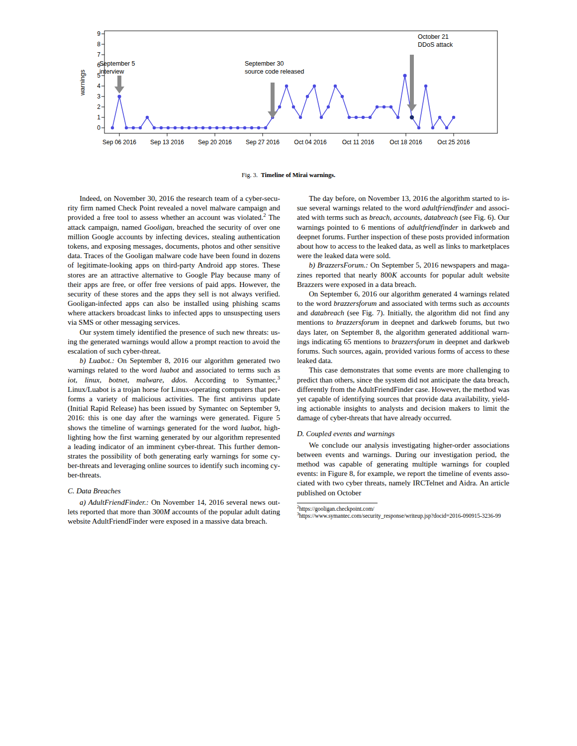9 8 7 6 5 4 3 2 1 0 warnings Sep 06 2016 Sep 13 2016 Sep 20 2016 Sep 27 2016 Oct 04 2016 Oct 11 2016 Oct 18 2016 Oct 25 2016 September 5 interview September 30 source code released October 21 DDoS attack
Fig. 3. Timeline of Mirai warnings.
Indeed, on November 30, 2016 the research team of a cyber-security firm named Check Point revealed a novel malware campaign and provided a free tool to assess whether an account was violated.2 The attack campaign, named Gooligan, breached the security of over one million Google accounts by infecting devices, stealing authentication tokens, and exposing messages, documents, photos and other sensitive data. Traces of the Gooligan malware code have been found in dozens of legitimate-looking apps on third-party Android app stores. These stores are an attractive alternative to Google Play because many of their apps are free, or offer free versions of paid apps. However, the security of these stores and the apps they sell is not always verified. Gooligan-infected apps can also be installed using phishing scams where attackers broadcast links to infected apps to unsuspecting users via SMS or other messaging services.
Our system timely identified the presence of such new threats: using the generated warnings would allow a prompt reaction to avoid the escalation of such cyber-threat.
b) Luabot.: On September 8, 2016 our algorithm generated two warnings related to the word luabot and associated to terms such as iot, linux, botnet, malware, ddos. According to Symantec,3 Linux/Luabot is a trojan horse for Linux-operating computers that performs a variety of malicious activities. The first antivirus update (Initial Rapid Release) has been issued by Symantec on September 9, 2016: this is one day after the warnings were generated. Figure 5 shows the timeline of warnings generated for the word luabot, highlighting how the first warning generated by our algorithm represented a leading indicator of an imminent cyber-threat. This further demonstrates the possibility of both generating early warnings for some cyber-threats and leveraging online sources to identify such incoming cyber-threats.
C. Data Breaches
a) AdultFriendFinder.: On November 14, 2016 several news outlets reported that more than 300M accounts of the popular adult dating website AdultFriendFinder were exposed in a massive data breach.
The day before, on November 13, 2016 the algorithm started to issue several warnings related to the word adultfriendfinder and associated with terms such as breach, accounts, databreach (see Fig. 6). Our warnings pointed to 6 mentions of adultfriendfinder in darkweb and deepnet forums. Further inspection of these posts provided information about how to access to the leaked data, as well as links to marketplaces were the leaked data were sold.
b) BrazzersForum.: On September 5, 2016 newspapers and magazines reported that nearly 800K accounts for popular adult website Brazzers were exposed in a data breach.
On September 6, 2016 our algorithm generated 4 warnings related to the word brazzersforum and associated with terms such as accounts and databreach (see Fig. 7). Initially, the algorithm did not find any mentions to brazzersforum in deepnet and darkweb forums, but two days later, on September 8, the algorithm generated additional warnings indicating 65 mentions to brazzersforum in deepnet and darkweb forums. Such sources, again, provided various forms of access to these leaked data.
This case demonstrates that some events are more challenging to predict than others, since the system did not anticipate the data breach, differently from the AdultFriendFinder case. However, the method was yet capable of identifying sources that provide data availability, yielding actionable insights to analysts and decision makers to limit the damage of cyber-threats that have already occurred.
D. Coupled events and warnings
We conclude our analysis investigating higher-order associations between events and warnings. During our investigation period, the method was capable of generating multiple warnings for coupled events: in Figure 8, for example, we report the timeline of events associated with two cyber threats, namely IRCTelnet and Aidra. An article published on October
2https://gooligan.checkpoint.com/
3https://www.symantec.com/security_response/writeup.jsp?docid=2016-090915-3236-99